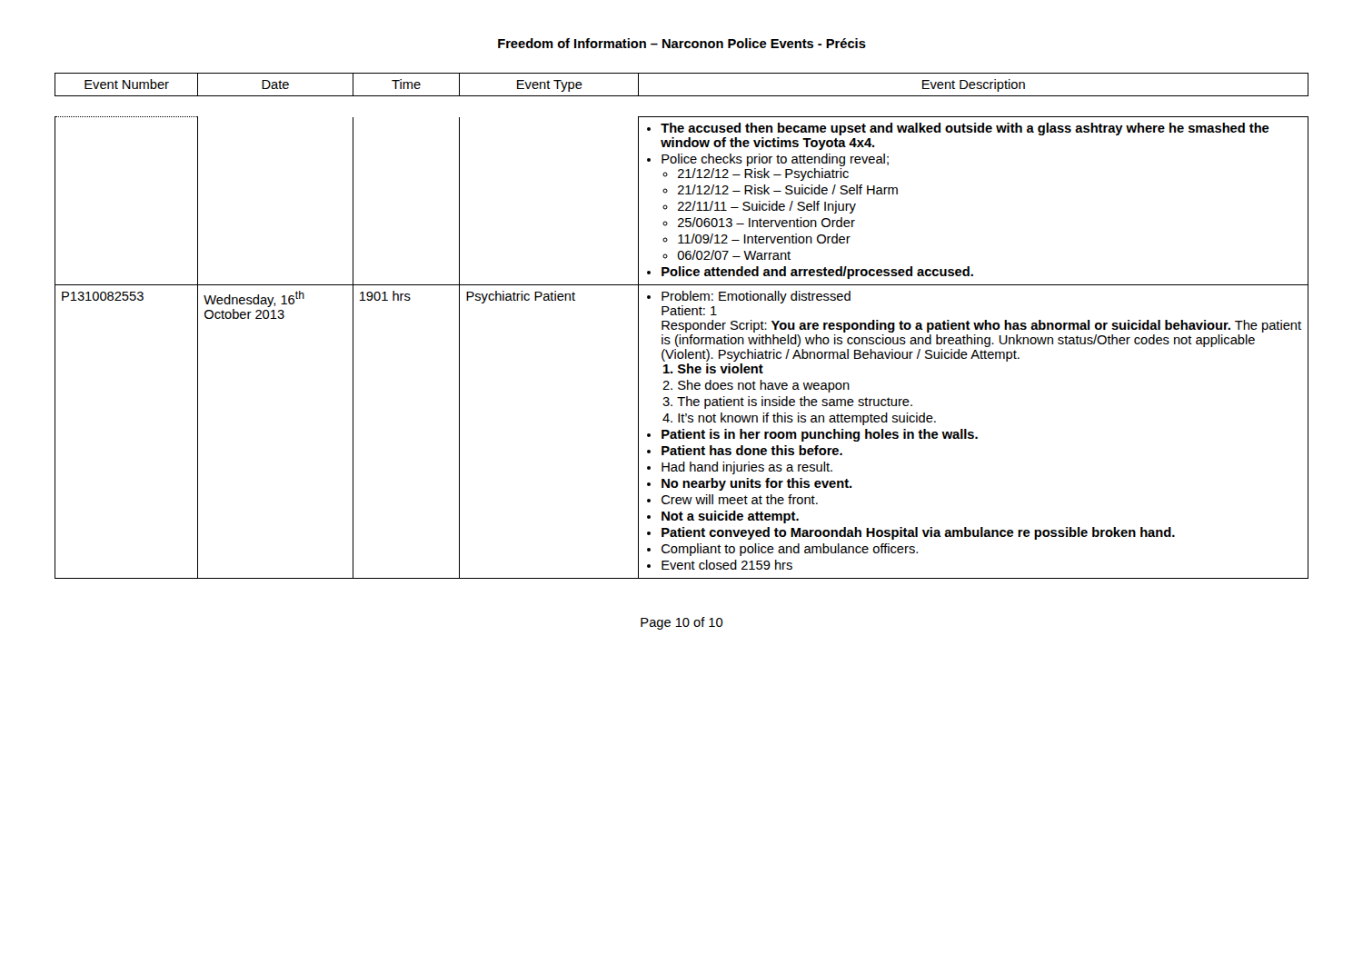Freedom of Information – Narconon Police Events - Précis
| Event Number | Date | Time | Event Type | Event Description |
| --- | --- | --- | --- | --- |
| | | | | The accused then became upset and walked outside with a glass ashtray where he smashed the window of the victims Toyota 4x4. Police checks prior to attending reveal; 21/12/12 – Risk – Psychiatric 21/12/12 – Risk – Suicide / Self Harm 22/11/11 – Suicide / Self Injury 25/06013 – Intervention Order 11/09/12 – Intervention Order 06/02/07 – Warrant Police attended and arrested/processed accused. |
| P1310082553 | Wednesday, 16 th October 2013 | 1901 hrs | Psychiatric Patient | Problem: Emotionally distressed Patient: 1 Responder Script: You are responding to a patient who has abnormal or suicidal behaviour. The patient is (information withheld) who is conscious and breathing. Unknown status/Other codes not applicable (Violent). Psychiatric / Abnormal Behaviour / Suicide Attempt. She is violent She does not have a weapon The patient is inside the same structure. It’s not known if this is an attempted suicide. Patient is in her room punching holes in the walls. Patient has done this before. Had hand injuries as a result. No nearby units for this event. Crew will meet at the front. Not a suicide attempt. Patient conveyed to Maroondah Hospital via ambulance re possible broken hand. Compliant to police and ambulance officers. Event closed 2159 hrs |
Page 10 of 10